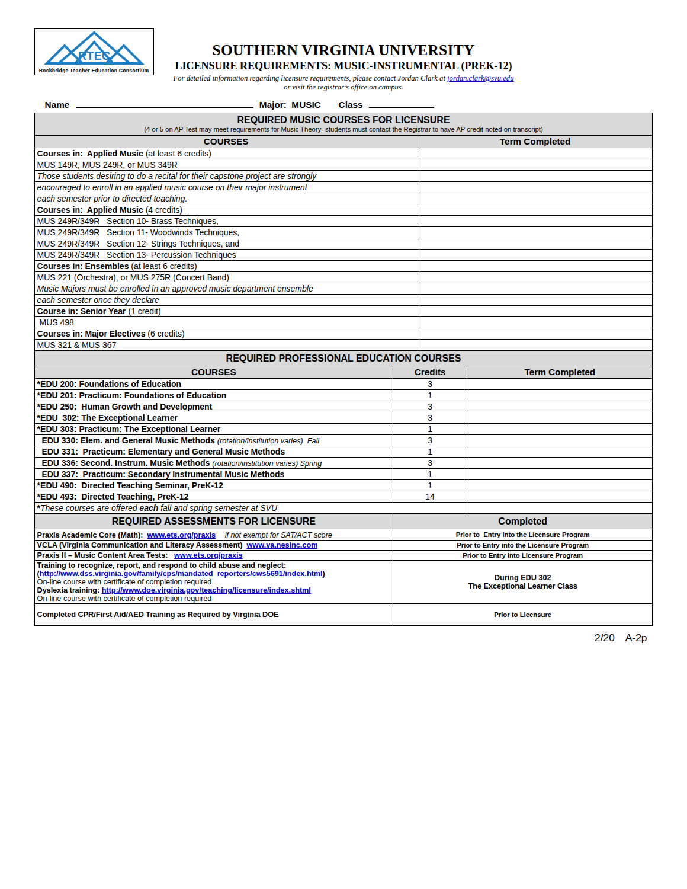RTEC
Rockbridge Teacher Education Consortium
SOUTHERN VIRGINIA UNIVERSITY
LICENSURE REQUIREMENTS: MUSIC-INSTRUMENTAL (PREK-12)
For detailed information regarding licensure requirements, please contact Jordan Clark at jordan.clark@svu.edu
or visit the registrar’s office on campus.
Name Major: MUSIC Class
| REQUIRED MUSIC COURSES FOR LICENSURE (4 or 5 on AP Test may meet requirements for Music Theory- students must contact the Registrar to have AP credit noted on transcript) |
| COURSES | Term Completed |
| Courses in: Applied Music (at least 6 credits) | |
| MUS 149R, MUS 249R, or MUS 349R | |
| Those students desiring to do a recital for their capstone project are strongly | |
| encouraged to enroll in an applied music course on their major instrument | |
| each semester prior to directed teaching. | |
| Courses in: Applied Music (4 credits) | |
| MUS 249R/349R Section 10- Brass Techniques, | |
| MUS 249R/349R Section 11- Woodwinds Techniques, | |
| MUS 249R/349R Section 12- Strings Techniques, and | |
| MUS 249R/349R Section 13- Percussion Techniques | |
| Courses in: Ensembles (at least 6 credits) | |
| MUS 221 (Orchestra), or MUS 275R (Concert Band) | |
| Music Majors must be enrolled in an approved music department ensemble | |
| each semester once they declare | |
| Course in: Senior Year (1 credit) | |
| MUS 498 | |
| Courses in: Major Electives (6 credits) | |
| MUS 321 & MUS 367 | |
| REQUIRED PROFESSIONAL EDUCATION COURSES |
| COURSES | Credits | Term Completed |
| *EDU 200: Foundations of Education | 3 | |
| *EDU 201: Practicum: Foundations of Education | 1 | |
| *EDU 250: Human Growth and Development | 3 | |
| *EDU 302: The Exceptional Learner | 3 | |
| *EDU 303: Practicum: The Exceptional Learner | 1 | |
| EDU 330: Elem. and General Music Methods (rotation/institution varies) Fall | 3 | |
| EDU 331: Practicum: Elementary and General Music Methods | 1 | |
| EDU 336: Second. Instrum. Music Methods (rotation/institution varies) Spring | 3 | |
| EDU 337: Practicum: Secondary Instrumental Music Methods | 1 | |
| *EDU 490: Directed Teaching Seminar, PreK-12 | 1 | |
| *EDU 493: Directed Teaching, PreK-12 | 14 | |
| * These courses are offered each fall and spring semester at SVU | |
| REQUIRED ASSESSMENTS FOR LICENSURE | Completed |
| Praxis Academic Core (Math): www.ets.org/praxis if not exempt for SAT/ACT score | Prior to Entry into the Licensure Program |
| VCLA (Virginia Communication and Literacy Assessment) www.va.nesinc.com | Prior to Entry into the Licensure Program |
| Praxis II – Music Content Area Tests: www.ets.org/praxis | Prior to Entry into Licensure Program |
| Training to recognize, report, and respond to child abuse and neglect: ( http://www.dss.virginia.gov/family/cps/mandated_reporters/cws5691/index.html ) On-line course with certificate of completion required. Dyslexia training: http://www.doe.virginia.gov/teaching/licensure/index.shtml On-line course with certificate of completion required | During EDU 302 The Exceptional Learner Class |
| Completed CPR/First Aid/AED Training as Required by Virginia DOE | Prior to Licensure |
2/20A-2p